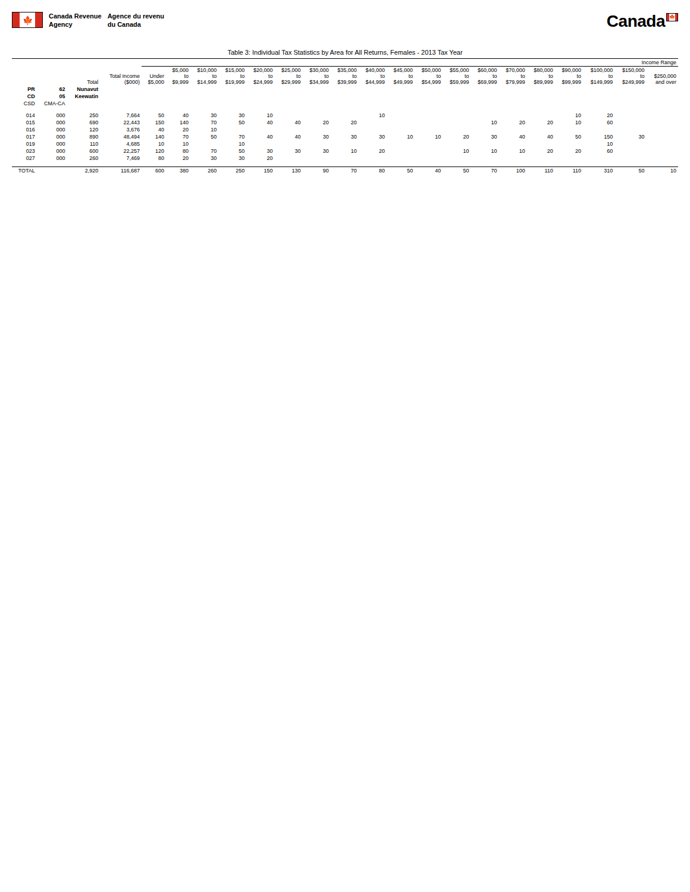🍁
Canada Revenue Agency
Agence du revenu du Canada
Canada🍁
Table 3: Individual Tax Statistics by Area for All Returns, Females - 2013 Tax Year
| | Income Range |
| --- | --- |
| | | Total | Total Income ($000) | Under $5,000 | $5,000 to $9,999 | $10,000 to $14,999 | $15,000 to $19,999 | $20,000 to $24,999 | $25,000 to $29,999 | $30,000 to $34,999 | $35,000 to $39,999 | $40,000 to $44,999 | $45,000 to $49,999 | $50,000 to $54,999 | $55,000 to $59,999 | $60,000 to $69,999 | $70,000 to $79,999 | $80,000 to $89,999 | $90,000 to $99,999 | $100,000 to $149,999 | $150,000 to $249,999 | $250,000 and over |
| PR | 62 | Nunavut | |
| CD | 05 | Keewatin | |
| CSD | CMA-CA | |
| 014 | 000 | 250 | 7,664 | 50 | 40 | 30 | 30 | 10 | | | | 10 | | | | | | | 10 | 20 | | |
| 015 | 000 | 690 | 22,443 | 150 | 140 | 70 | 50 | 40 | 40 | 20 | 20 | | | | | 10 | 20 | 20 | 10 | 60 | | |
| 016 | 000 | 120 | 3,676 | 40 | 20 | 10 | | | | | | | | | | | | | | | | |
| 017 | 000 | 890 | 48,494 | 140 | 70 | 50 | 70 | 40 | 40 | 30 | 30 | 30 | 10 | 10 | 20 | 30 | 40 | 40 | 50 | 150 | 30 | |
| 019 | 000 | 110 | 4,685 | 10 | 10 | | 10 | | | | | | | | | | | | | 10 | | |
| 023 | 000 | 600 | 22,257 | 120 | 80 | 70 | 50 | 30 | 30 | 30 | 10 | 20 | | | 10 | 10 | 10 | 20 | 20 | 60 | | |
| 027 | 000 | 260 | 7,469 | 80 | 20 | 30 | 30 | 20 | | | | | | | | | | | | | | |
| TOTAL | | 2,920 | 116,687 | 600 | 380 | 260 | 250 | 150 | 130 | 90 | 70 | 80 | 50 | 40 | 50 | 70 | 100 | 110 | 110 | 310 | 50 | 10 |